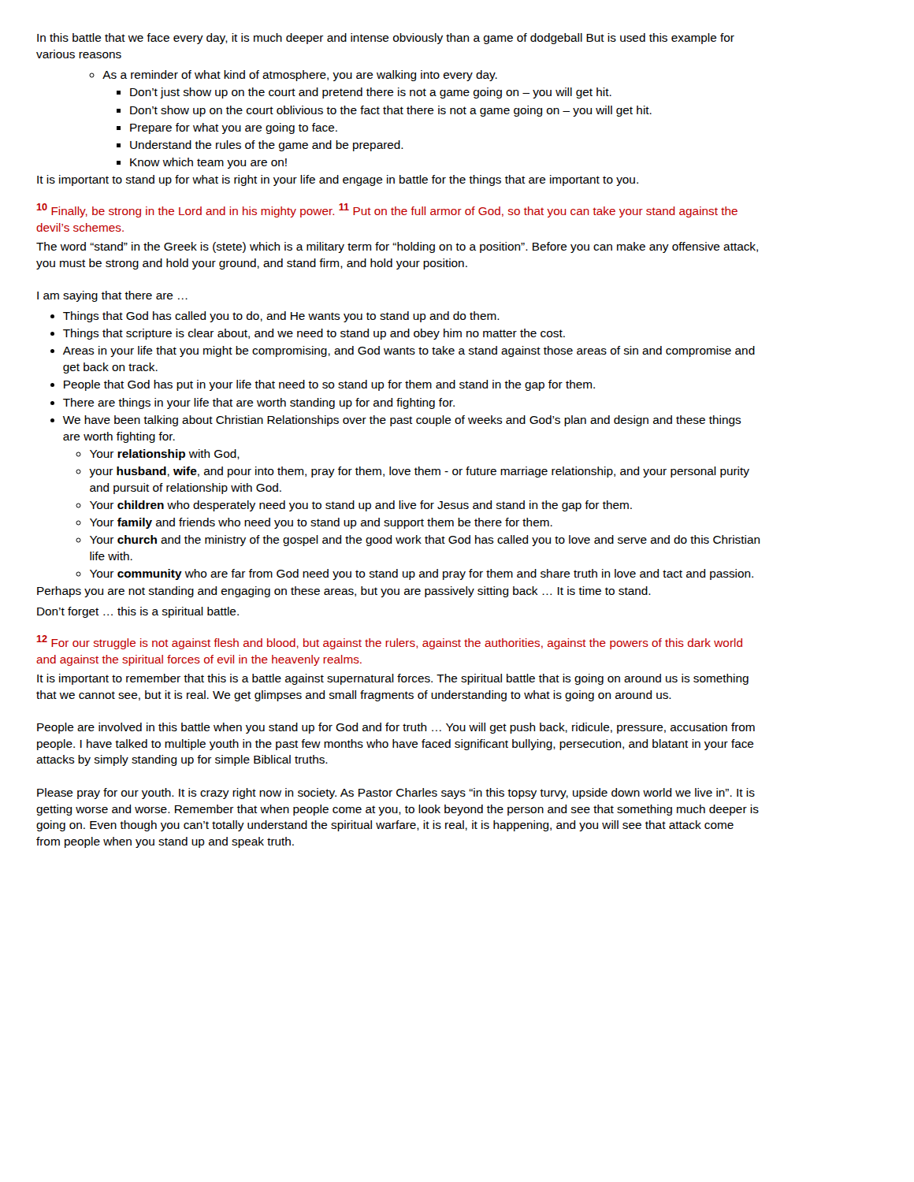In this battle that we face every day, it is much deeper and intense obviously than a game of dodgeball But is used this example for various reasons
As a reminder of what kind of atmosphere, you are walking into every day.
Don’t just show up on the court and pretend there is not a game going on – you will get hit.
Don’t show up on the court oblivious to the fact that there is not a game going on – you will get hit.
Prepare for what you are going to face.
Understand the rules of the game and be prepared.
Know which team you are on!
It is important to stand up for what is right in your life and engage in battle for the things that are important to you.
10 Finally, be strong in the Lord and in his mighty power. 11 Put on the full armor of God, so that you can take your stand against the devil’s schemes.
The word “stand” in the Greek is (stete) which is a military term for “holding on to a position”. Before you can make any offensive attack, you must be strong and hold your ground, and stand firm, and hold your position.
I am saying that there are …
Things that God has called you to do, and He wants you to stand up and do them.
Things that scripture is clear about, and we need to stand up and obey him no matter the cost.
Areas in your life that you might be compromising, and God wants to take a stand against those areas of sin and compromise and get back on track.
People that God has put in your life that need to so stand up for them and stand in the gap for them.
There are things in your life that are worth standing up for and fighting for.
We have been talking about Christian Relationships over the past couple of weeks and God’s plan and design and these things are worth fighting for.
Your relationship with God,
your husband, wife, and pour into them, pray for them, love them - or future marriage relationship, and your personal purity and pursuit of relationship with God.
Your children who desperately need you to stand up and live for Jesus and stand in the gap for them.
Your family and friends who need you to stand up and support them be there for them.
Your church and the ministry of the gospel and the good work that God has called you to love and serve and do this Christian life with.
Your community who are far from God need you to stand up and pray for them and share truth in love and tact and passion.
Perhaps you are not standing and engaging on these areas, but you are passively sitting back … It is time to stand.
Don’t forget … this is a spiritual battle.
12 For our struggle is not against flesh and blood, but against the rulers, against the authorities, against the powers of this dark world and against the spiritual forces of evil in the heavenly realms.
It is important to remember that this is a battle against supernatural forces. The spiritual battle that is going on around us is something that we cannot see, but it is real. We get glimpses and small fragments of understanding to what is going on around us.
People are involved in this battle when you stand up for God and for truth … You will get push back, ridicule, pressure, accusation from people. I have talked to multiple youth in the past few months who have faced significant bullying, persecution, and blatant in your face attacks by simply standing up for simple Biblical truths.
Please pray for our youth. It is crazy right now in society. As Pastor Charles says “in this topsy turvy, upside down world we live in”. It is getting worse and worse. Remember that when people come at you, to look beyond the person and see that something much deeper is going on. Even though you can’t totally understand the spiritual warfare, it is real, it is happening, and you will see that attack come from people when you stand up and speak truth.